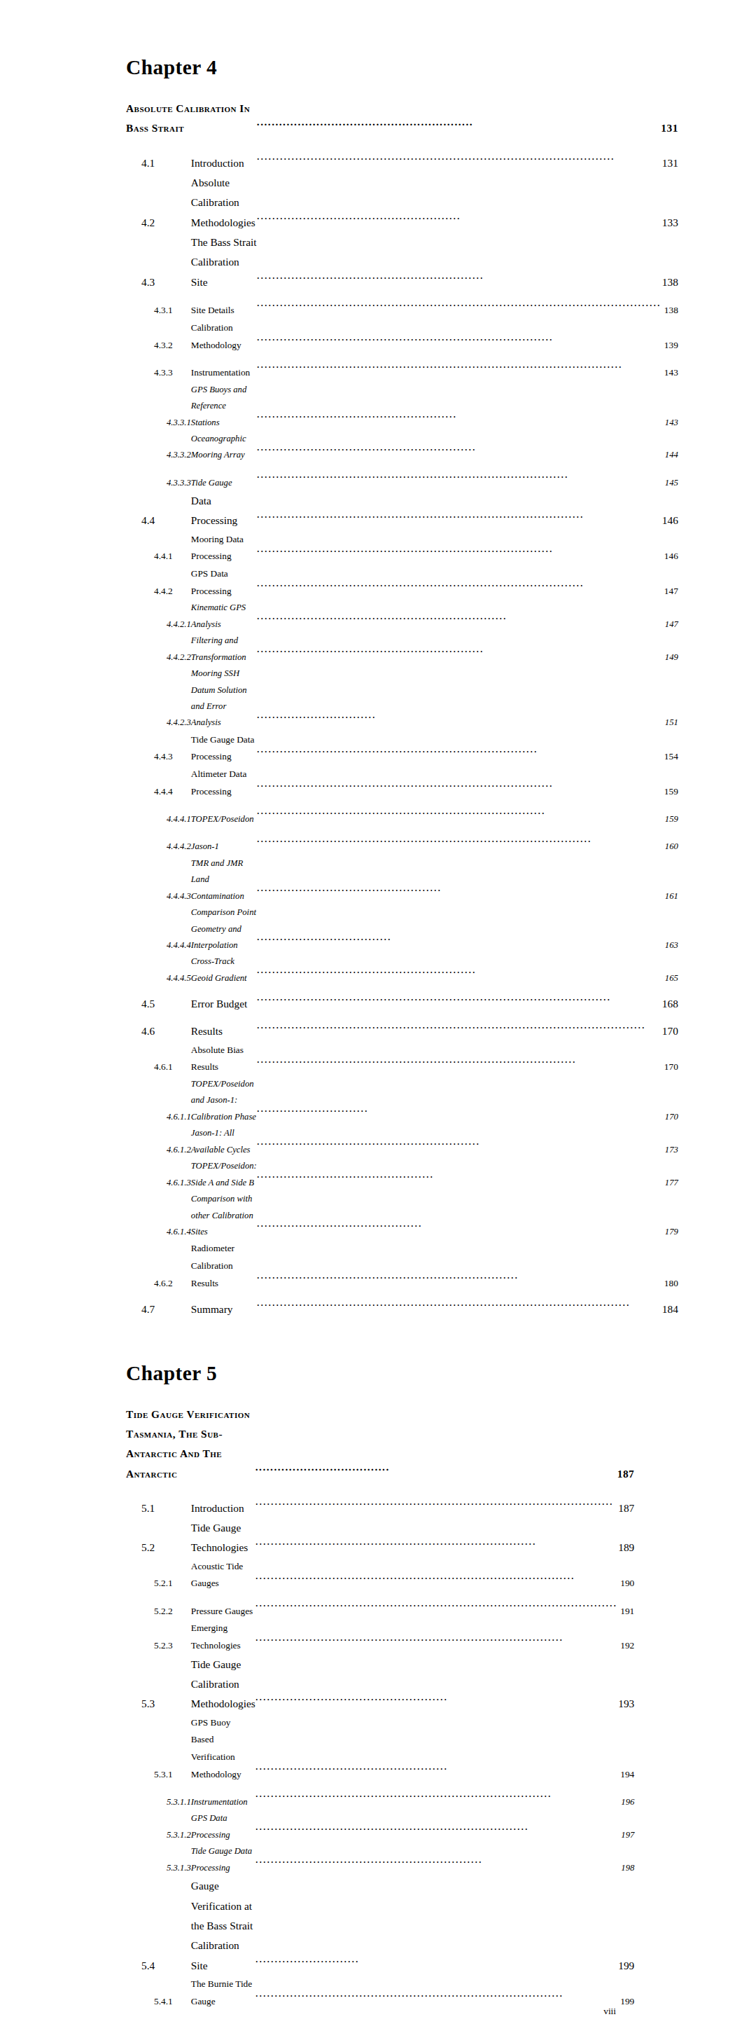Chapter 4
| Absolute Calibration In Bass Strait | .......................................................... | 131 |
| 4.1 | Introduction | ............................................................................................. | 131 |
| 4.2 | Absolute Calibration Methodologies | ..................................................... | 133 |
| 4.3 | The Bass Strait Calibration Site | ........................................................... | 138 |
| 4.3.1 | Site Details | ......................................................................................................... | 138 |
| 4.3.2 | Calibration Methodology | ............................................................................. | 139 |
| 4.3.3 | Instrumentation | ............................................................................................... | 143 |
| 4.3.3.1 | GPS Buoys and Reference Stations | .................................................... | 143 |
| 4.3.3.2 | Oceanographic Mooring Array | ......................................................... | 144 |
| 4.3.3.3 | Tide Gauge | ................................................................................. | 145 |
| 4.4 | Data Processing | ..................................................................................... | 146 |
| 4.4.1 | Mooring Data Processing | ............................................................................. | 146 |
| 4.4.2 | GPS Data Processing | ..................................................................................... | 147 |
| 4.4.2.1 | Kinematic GPS Analysis | ................................................................. | 147 |
| 4.4.2.2 | Filtering and Transformation | ........................................................... | 149 |
| 4.4.2.3 | Mooring SSH Datum Solution and Error Analysis | ............................... | 151 |
| 4.4.3 | Tide Gauge Data Processing | ......................................................................... | 154 |
| 4.4.4 | Altimeter Data Processing | ............................................................................. | 159 |
| 4.4.4.1 | TOPEX/Poseidon | ........................................................................... | 159 |
| 4.4.4.2 | Jason-1 | ....................................................................................... | 160 |
| 4.4.4.3 | TMR and JMR Land Contamination | ................................................ | 161 |
| 4.4.4.4 | Comparison Point Geometry and Interpolation | ................................... | 163 |
| 4.4.4.5 | Cross-Track Geoid Gradient | ......................................................... | 165 |
| 4.5 | Error Budget | ............................................................................................ | 168 |
| 4.6 | Results | ..................................................................................................... | 170 |
| 4.6.1 | Absolute Bias Results | ................................................................................... | 170 |
| 4.6.1.1 | TOPEX/Poseidon and Jason-1: Calibration Phase | ............................. | 170 |
| 4.6.1.2 | Jason-1: All Available Cycles | .......................................................... | 173 |
| 4.6.1.3 | TOPEX/Poseidon: Side A and Side B | .............................................. | 177 |
| 4.6.1.4 | Comparison with other Calibration Sites | ........................................... | 179 |
| 4.6.2 | Radiometer Calibration Results | .................................................................... | 180 |
| 4.7 | Summary | ................................................................................................. | 184 |
Chapter 5
| Tide Gauge Verification |
| Tasmania, The Sub-Antarctic And The Antarctic | .................................... | 187 |
| 5.1 | Introduction | ............................................................................................. | 187 |
| 5.2 | Tide Gauge Technologies | ......................................................................... | 189 |
| 5.2.1 | Acoustic Tide Gauges | ................................................................................... | 190 |
| 5.2.2 | Pressure Gauges | .............................................................................................. | 191 |
| 5.2.3 | Emerging Technologies | ................................................................................ | 192 |
| 5.3 | Tide Gauge Calibration Methodologies | .................................................. | 193 |
| 5.3.1 | GPS Buoy Based Verification Methodology | .................................................. | 194 |
| 5.3.1.1 | Instrumentation | ............................................................................. | 196 |
| 5.3.1.2 | GPS Data Processing | ....................................................................... | 197 |
| 5.3.1.3 | Tide Gauge Data Processing | ........................................................... | 198 |
| 5.4 | Gauge Verification at the Bass Strait Calibration Site | ........................... | 199 |
| 5.4.1 | The Burnie Tide Gauge | ................................................................................ | 199 |
viii